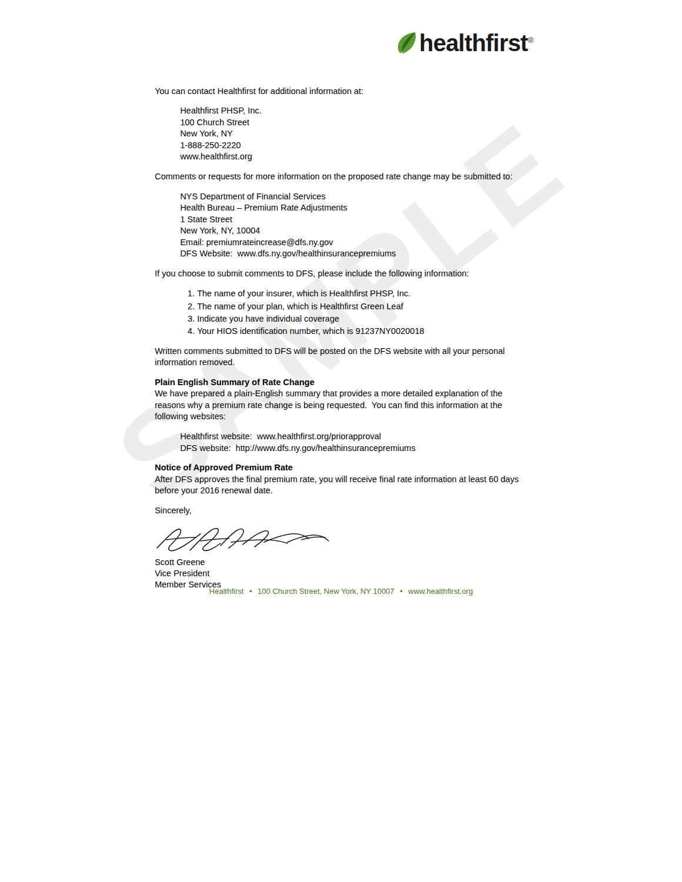SAMPLE
healthfirst®
You can contact Healthfirst for additional information at:
Healthfirst PHSP, Inc.
100 Church Street
New York, NY
1-888-250-2220
www.healthfirst.org
Comments or requests for more information on the proposed rate change may be submitted to:
NYS Department of Financial Services
Health Bureau – Premium Rate Adjustments
1 State Street
New York, NY, 10004
Email: premiumrateincrease@dfs.ny.gov
DFS Website: www.dfs.ny.gov/healthinsurancepremiums
If you choose to submit comments to DFS, please include the following information:
The name of your insurer, which is Healthfirst PHSP, Inc.
The name of your plan, which is Healthfirst Green Leaf
Indicate you have individual coverage
Your HIOS identification number, which is 91237NY0020018
Written comments submitted to DFS will be posted on the DFS website with all your personal information removed.
Plain English Summary of Rate Change
We have prepared a plain-English summary that provides a more detailed explanation of the reasons why a premium rate change is being requested. You can find this information at the following websites:
Healthfirst website: www.healthfirst.org/priorapproval
DFS website: http://www.dfs.ny.gov/healthinsurancepremiums
Notice of Approved Premium Rate
After DFS approves the final premium rate, you will receive final rate information at least 60 days before your 2016 renewal date.
Sincerely,
Scott Greene
Vice President
Member Services
Healthfirst • 100 Church Street, New York, NY 10007 • www.healthfirst.org